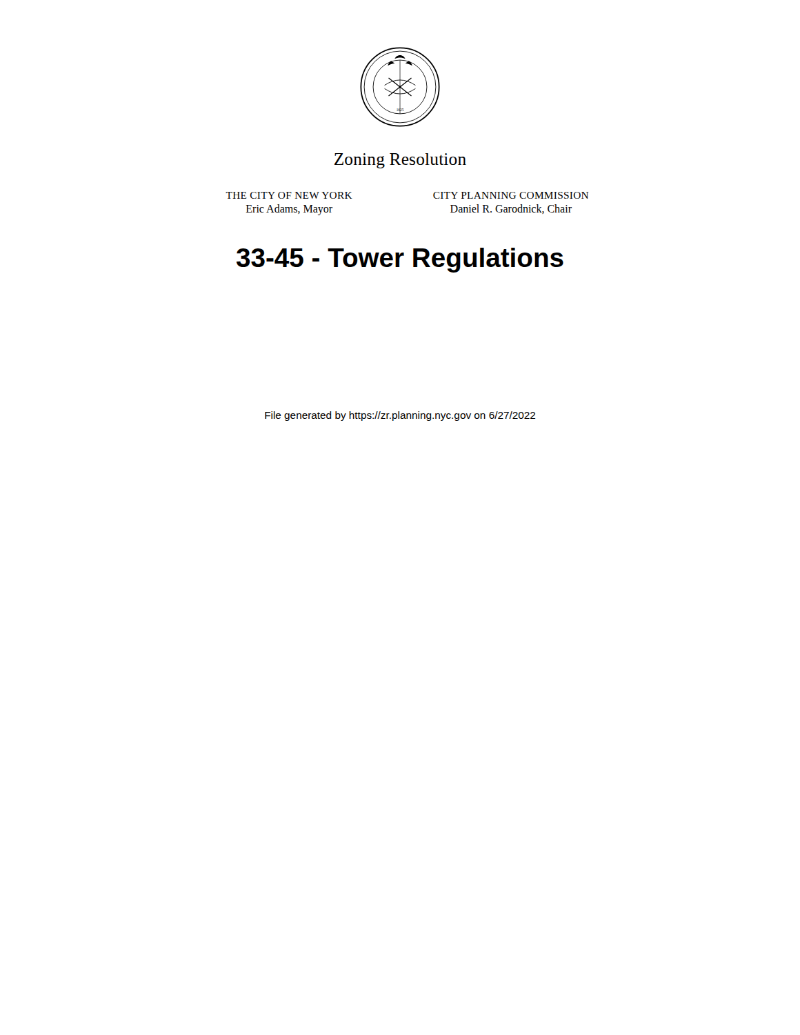Zoning Resolution
| THE CITY OF NEW YORK Eric Adams, Mayor | CITY PLANNING COMMISSION Daniel R. Garodnick, Chair |
33-45 - Tower Regulations
File generated by https://zr.planning.nyc.gov on 6/27/2022